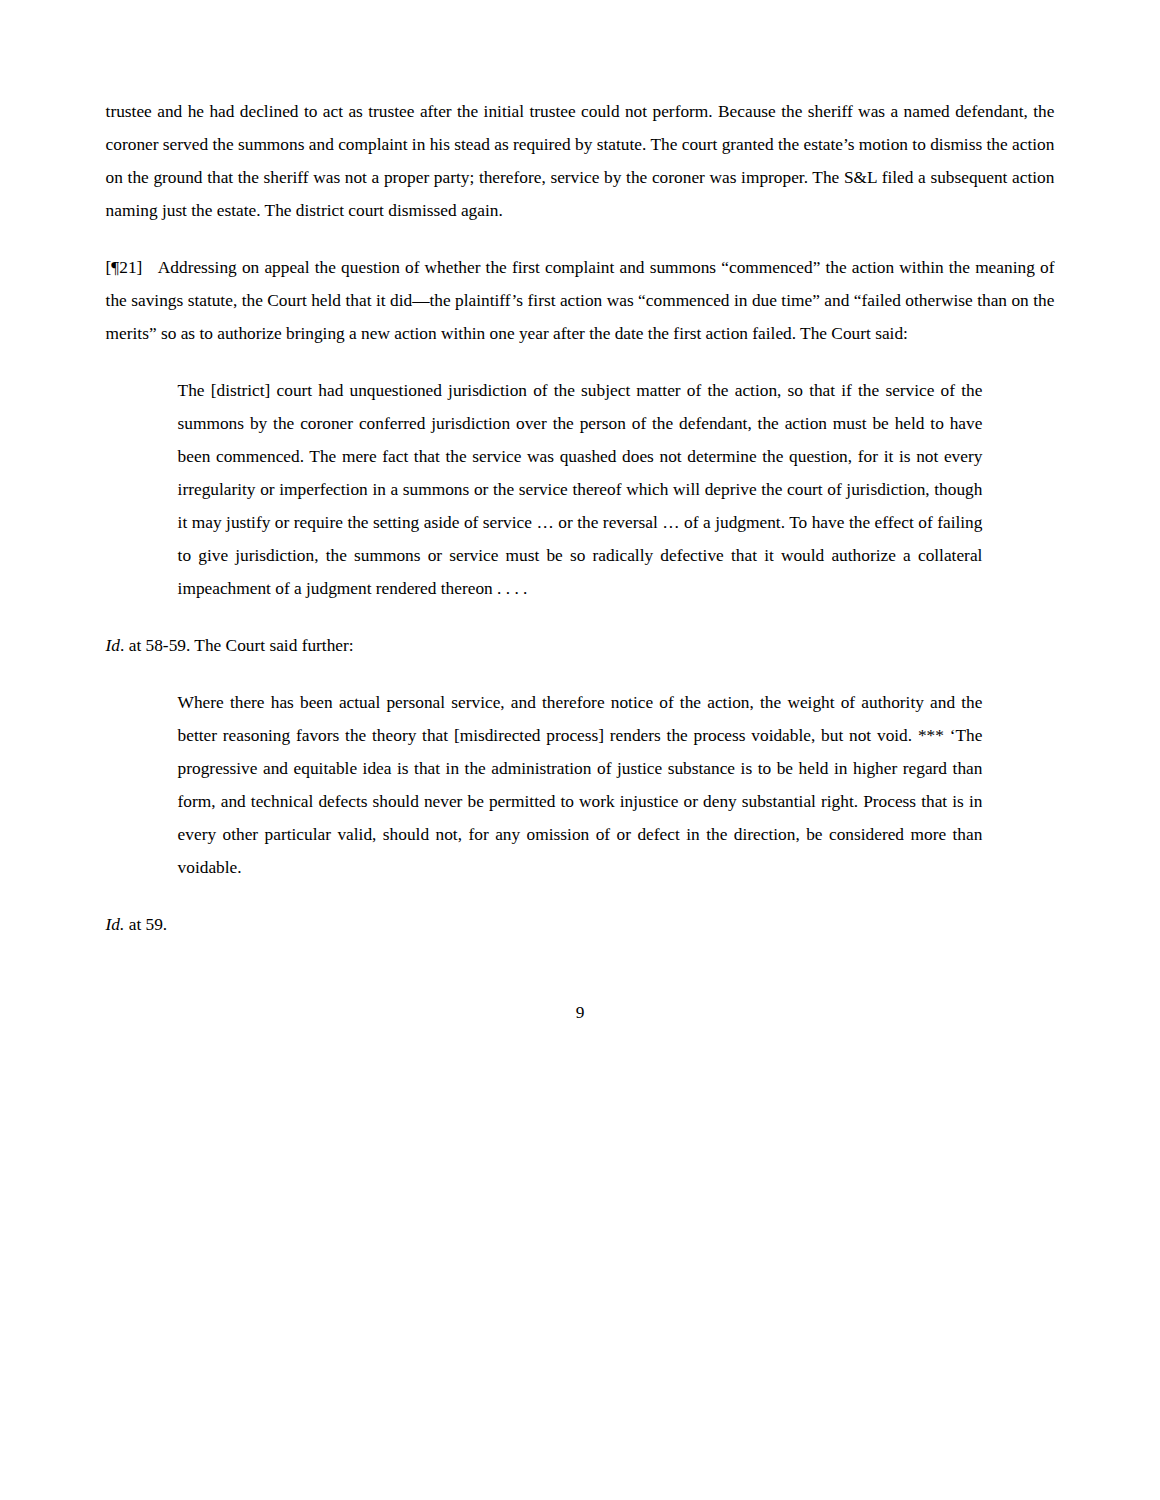trustee and he had declined to act as trustee after the initial trustee could not perform. Because the sheriff was a named defendant, the coroner served the summons and complaint in his stead as required by statute. The court granted the estate’s motion to dismiss the action on the ground that the sheriff was not a proper party; therefore, service by the coroner was improper. The S&L filed a subsequent action naming just the estate. The district court dismissed again.
[¶21] Addressing on appeal the question of whether the first complaint and summons “commenced” the action within the meaning of the savings statute, the Court held that it did—the plaintiff’s first action was “commenced in due time” and “failed otherwise than on the merits” so as to authorize bringing a new action within one year after the date the first action failed. The Court said:
The [district] court had unquestioned jurisdiction of the subject matter of the action, so that if the service of the summons by the coroner conferred jurisdiction over the person of the defendant, the action must be held to have been commenced. The mere fact that the service was quashed does not determine the question, for it is not every irregularity or imperfection in a summons or the service thereof which will deprive the court of jurisdiction, though it may justify or require the setting aside of service … or the reversal … of a judgment. To have the effect of failing to give jurisdiction, the summons or service must be so radically defective that it would authorize a collateral impeachment of a judgment rendered thereon . . . .
Id. at 58-59. The Court said further:
Where there has been actual personal service, and therefore notice of the action, the weight of authority and the better reasoning favors the theory that [misdirected process] renders the process voidable, but not void. *** ‘The progressive and equitable idea is that in the administration of justice substance is to be held in higher regard than form, and technical defects should never be permitted to work injustice or deny substantial right. Process that is in every other particular valid, should not, for any omission of or defect in the direction, be considered more than voidable.
Id. at 59.
9